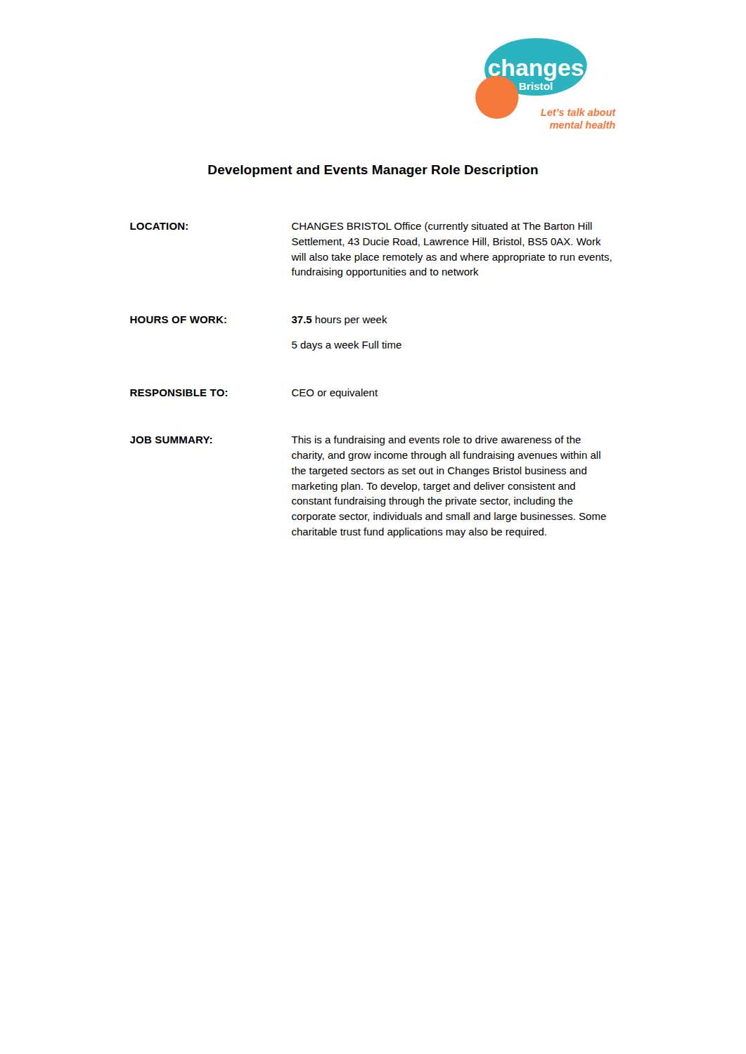changes Bristol Let’s talk about mental health
Development and Events Manager Role Description
LOCATION:
CHANGES BRISTOL Office (currently situated at The Barton Hill Settlement, 43 Ducie Road, Lawrence Hill, Bristol, BS5 0AX. Work will also take place remotely as and where appropriate to run events, fundraising opportunities and to network
HOURS OF WORK:
37.5 hours per week
5 days a week Full time
RESPONSIBLE TO:
CEO or equivalent
JOB SUMMARY:
This is a fundraising and events role to drive awareness of the charity, and grow income through all fundraising avenues within all the targeted sectors as set out in Changes Bristol business and marketing plan. To develop, target and deliver consistent and constant fundraising through the private sector, including the corporate sector, individuals and small and large businesses. Some charitable trust fund applications may also be required.